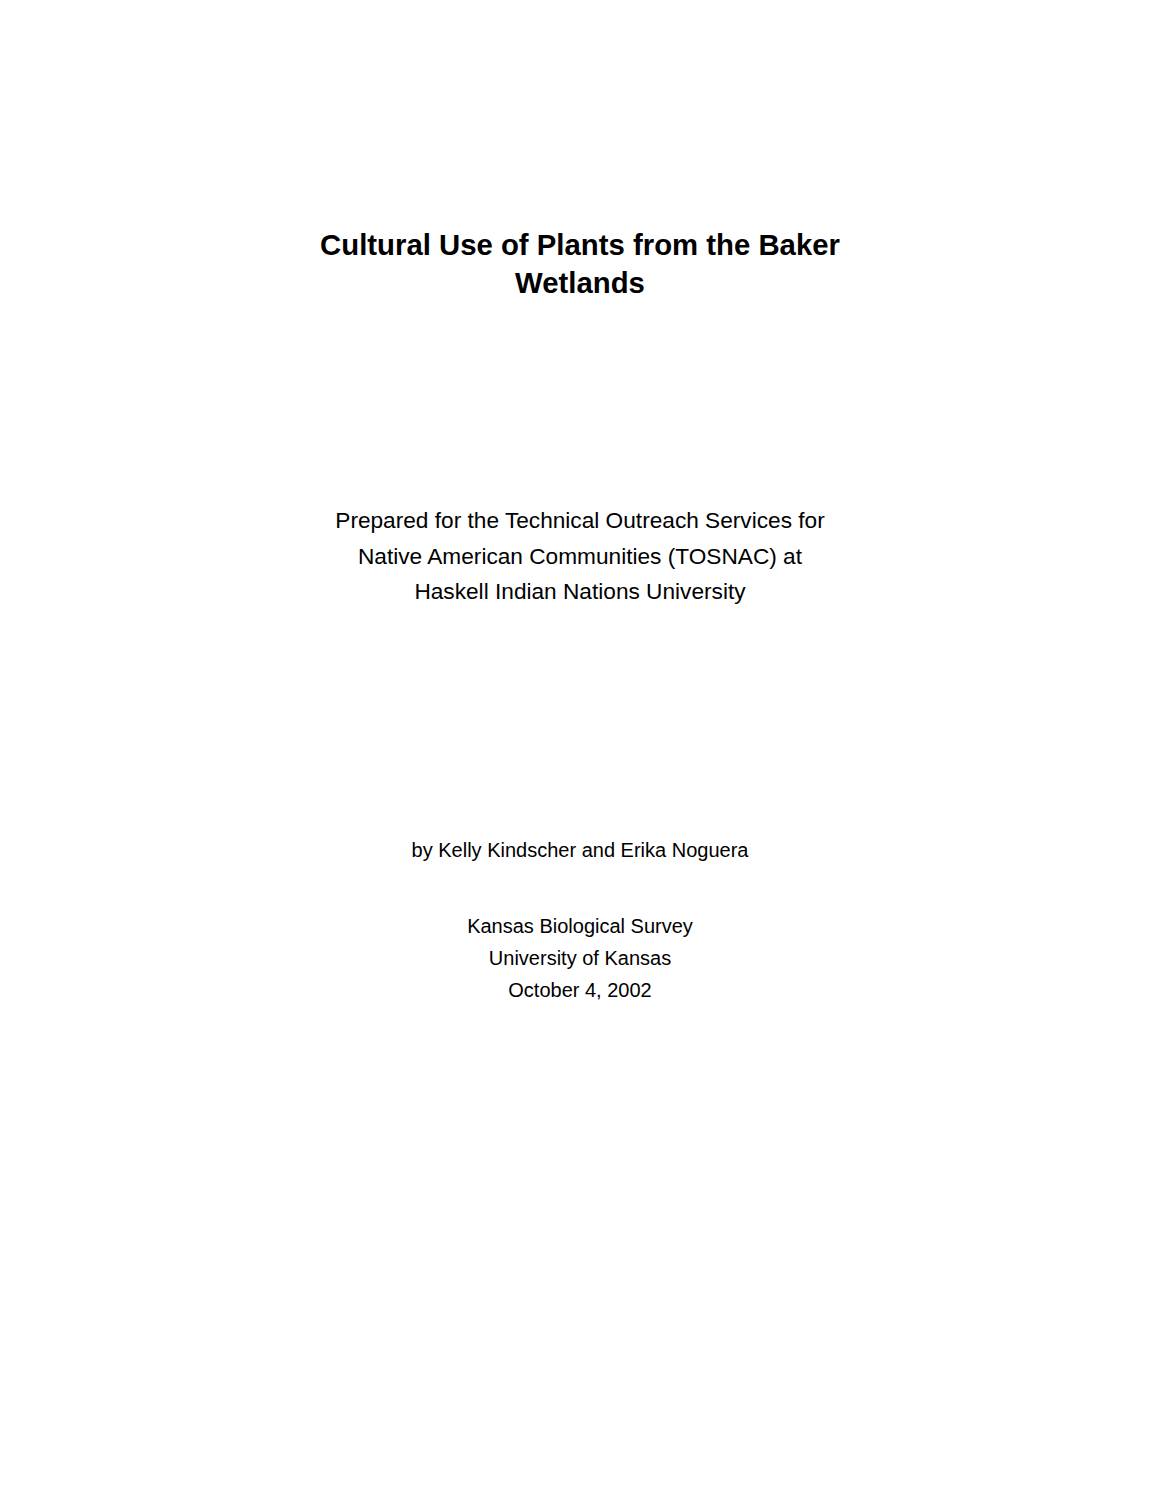Cultural Use of Plants from the Baker Wetlands
Prepared for the Technical Outreach Services for
Native American Communities (TOSNAC) at
Haskell Indian Nations University
by Kelly Kindscher and Erika Noguera
Kansas Biological Survey
University of Kansas
October 4, 2002